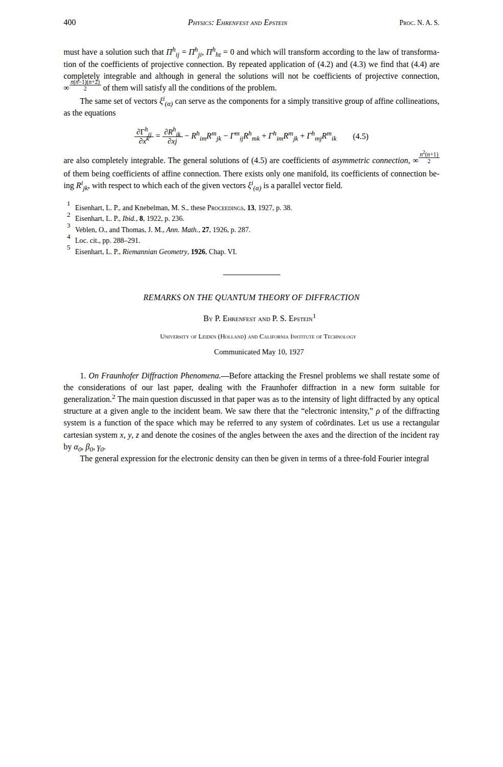400 Physics: Ehrenfest and Epstein Proc. N. A. S.
must have a solution such that Πhij = Πhji, Πhht = 0 and which will transform according to the law of transformation of the coefficients of projective connection. By repeated application of (4.2) and (4.3) we find that (4.4) are completely integrable and although in general the solutions will not be coefficients of projective connection, ∞n(n−1)(n+2) 2 of them will satisfy all the conditions of the problem.
The same set of vectors ξi(α) can serve as the components for a simply transitive group of affine collineations, as the equations
∂Γhij∂xk = ∂Rhik∂xj − RhimRmjk − ΓmijRhmk + ΓhimRmjk + ΓhmjRmik (4.5)
are also completely integrable. The general solutions of (4.5) are coefficients of asymmetric connection, ∞n2(n+1) 2 of them being coefficients of affine connection. There exists only one manifold, its coefficients of connection being Rijk, with respect to which each of the given vectors ξi(α) is a parallel vector field.
1Eisenhart, L. P., and Knebelman, M. S., these Proceedings, 13, 1927, p. 38.
2Eisenhart, L. P., Ibid., 8, 1922, p. 236.
3Veblen, O., and Thomas, J. M., Ann. Math., 27, 1926, p. 287.
4Loc. cit., pp. 288–291.
5Eisenhart, L. P., Riemannian Geometry, 1926, Chap. VI.
REMARKS ON THE QUANTUM THEORY OF DIFFRACTION
By P. Ehrenfest and P. S. Epstein1
University of Leiden (Holland) and California Institute of Technology
Communicated May 10, 1927
1. On Fraunhofer Diffraction Phenomena.—Before attacking the Fresnel problems we shall restate some of the considerations of our last paper, dealing with the Fraunhofer diffraction in a new form suitable for generalization.2 The main question discussed in that paper was as to the intensity of light diffracted by any optical structure at a given angle to the incident beam. We saw there that the “electronic intensity,” ρ of the diffracting system is a function of the space which may be referred to any system of coördinates. Let us use a rectangular cartesian system x, y, z and denote the cosines of the angles between the axes and the direction of the incident ray by α0, β0, γ0.
The general expression for the electronic density can then be given in terms of a three-fold Fourier integral